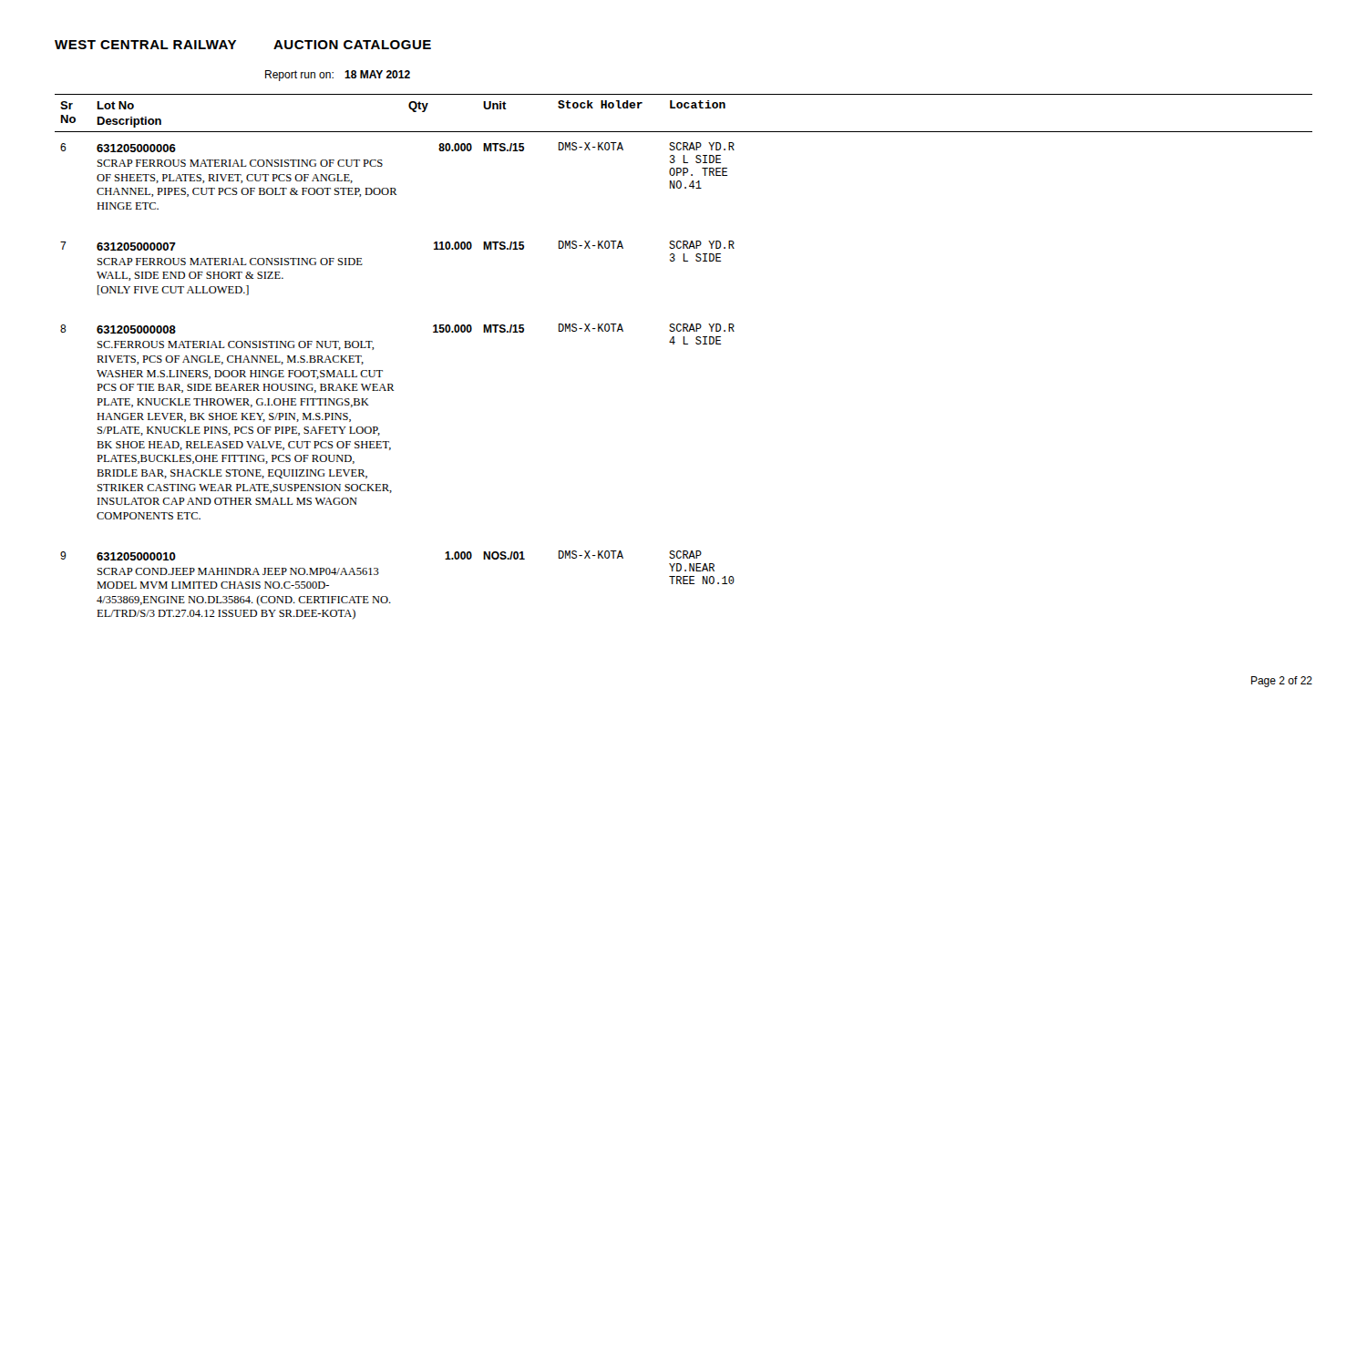WEST CENTRAL RAILWAY AUCTION CATALOGUE
Report run on: 18 MAY 2012
| Sr No | Lot No Description | Qty | Unit | Stock Holder | Location |
| --- | --- | --- | --- | --- | --- |
| 6 | 631205000006 SCRAP FERROUS MATERIAL CONSISTING OF CUT PCS OF SHEETS, PLATES, RIVET, CUT PCS OF ANGLE, CHANNEL, PIPES, CUT PCS OF BOLT & FOOT STEP, DOOR HINGE ETC. | 80.000 | MTS./15 | DMS-X-KOTA | SCRAP YD.R 3 L SIDE OPP. TREE NO.41 |
| 7 | 631205000007 SCRAP FERROUS MATERIAL CONSISTING OF SIDE WALL, SIDE END OF SHORT & SIZE. [ONLY FIVE CUT ALLOWED.] | 110.000 | MTS./15 | DMS-X-KOTA | SCRAP YD.R 3 L SIDE |
| 8 | 631205000008 SC.FERROUS MATERIAL CONSISTING OF NUT, BOLT, RIVETS, PCS OF ANGLE, CHANNEL, M.S.BRACKET, WASHER M.S.LINERS, DOOR HINGE FOOT,SMALL CUT PCS OF TIE BAR, SIDE BEARER HOUSING, BRAKE WEAR PLATE, KNUCKLE THROWER, G.I.OHE FITTINGS,BK HANGER LEVER, BK SHOE KEY, S/PIN, M.S.PINS, S/PLATE, KNUCKLE PINS, PCS OF PIPE, SAFETY LOOP, BK SHOE HEAD, RELEASED VALVE, CUT PCS OF SHEET, PLATES,BUCKLES,OHE FITTING, PCS OF ROUND, BRIDLE BAR, SHACKLE STONE, EQUIIZING LEVER, STRIKER CASTING WEAR PLATE,SUSPENSION SOCKER, INSULATOR CAP AND OTHER SMALL MS WAGON COMPONENTS ETC. | 150.000 | MTS./15 | DMS-X-KOTA | SCRAP YD.R 4 L SIDE |
| 9 | 631205000010 SCRAP COND.JEEP MAHINDRA JEEP NO.MP04/AA5613 MODEL MVM LIMITED CHASIS NO.C-5500D-4/353869,ENGINE NO.DL35864. (COND. CERTIFICATE NO. EL/TRD/S/3 DT.27.04.12 ISSUED BY SR.DEE-KOTA) | 1.000 | NOS./01 | DMS-X-KOTA | SCRAP YD.NEAR TREE NO.10 |
Page 2 of 22